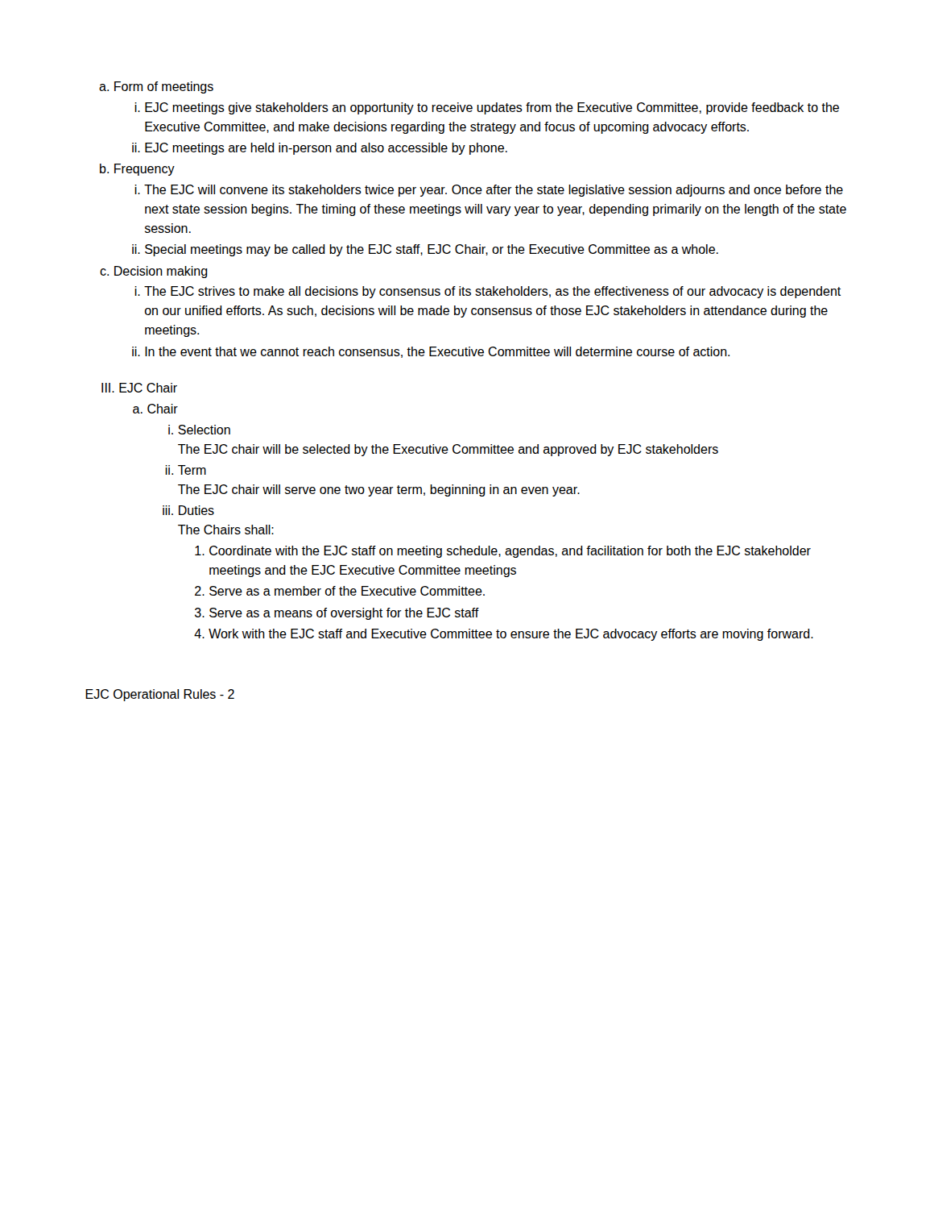Form of meetings
EJC meetings give stakeholders an opportunity to receive updates from the Executive Committee, provide feedback to the Executive Committee, and make decisions regarding the strategy and focus of upcoming advocacy efforts.
EJC meetings are held in-person and also accessible by phone.
Frequency
The EJC will convene its stakeholders twice per year. Once after the state legislative session adjourns and once before the next state session begins. The timing of these meetings will vary year to year, depending primarily on the length of the state session.
Special meetings may be called by the EJC staff, EJC Chair, or the Executive Committee as a whole.
Decision making
The EJC strives to make all decisions by consensus of its stakeholders, as the effectiveness of our advocacy is dependent on our unified efforts. As such, decisions will be made by consensus of those EJC stakeholders in attendance during the meetings.
In the event that we cannot reach consensus, the Executive Committee will determine course of action.
EJC Chair
Chair
Selection The EJC chair will be selected by the Executive Committee and approved by EJC stakeholders
Term The EJC chair will serve one two year term, beginning in an even year.
Duties The Chairs shall:
Coordinate with the EJC staff on meeting schedule, agendas, and facilitation for both the EJC stakeholder meetings and the EJC Executive Committee meetings
Serve as a member of the Executive Committee.
Serve as a means of oversight for the EJC staff
Work with the EJC staff and Executive Committee to ensure the EJC advocacy efforts are moving forward.
EJC Operational Rules - 2